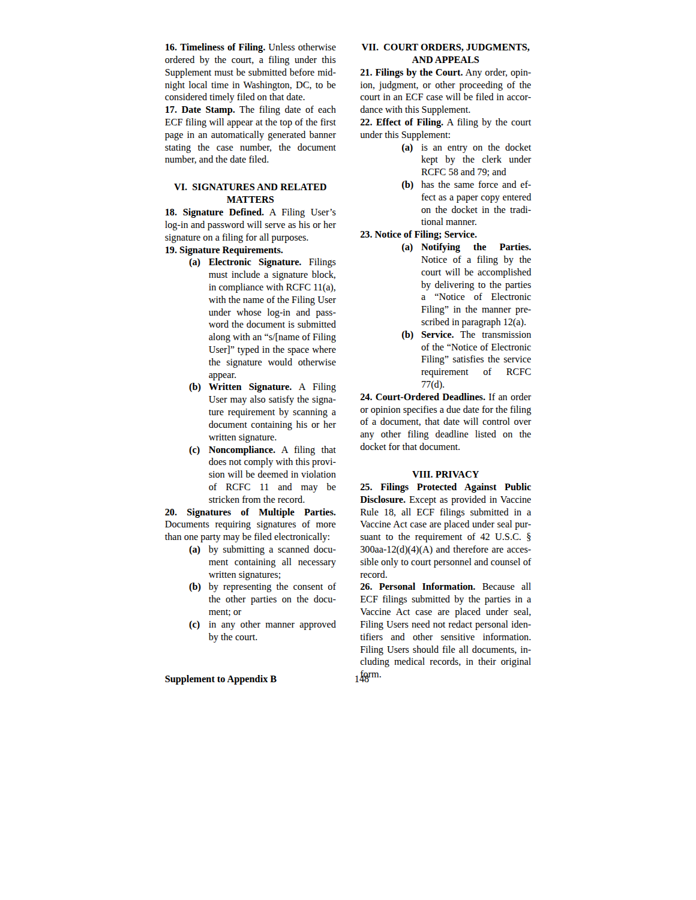16. Timeliness of Filing. Unless otherwise ordered by the court, a filing under this Supplement must be submitted before midnight local time in Washington, DC, to be considered timely filed on that date.
17. Date Stamp. The filing date of each ECF filing will appear at the top of the first page in an automatically generated banner stating the case number, the document number, and the date filed.
VI. SIGNATURES AND RELATED
MATTERS
18. Signature Defined. A Filing User’s log-in and password will serve as his or her signature on a filing for all purposes.
19. Signature Requirements.
(a)
Electronic Signature. Filings must include a signature block, in compliance with RCFC 11(a), with the name of the Filing User under whose log-in and password the document is submitted along with an “s/[name of Filing User]” typed in the space where the signature would otherwise appear.
(b)
Written Signature. A Filing User may also satisfy the signature requirement by scanning a document containing his or her written signature.
(c)
Noncompliance. A filing that does not comply with this provision will be deemed in violation of RCFC 11 and may be stricken from the record.
20. Signatures of Multiple Parties. Documents requiring signatures of more than one party may be filed electronically:
(a)
by submitting a scanned document containing all necessary written signatures;
(b)
by representing the consent of the other parties on the document; or
(c)
in any other manner approved by the court.
VII. COURT ORDERS, JUDGMENTS,
AND APPEALS
21. Filings by the Court. Any order, opinion, judgment, or other proceeding of the court in an ECF case will be filed in accordance with this Supplement.
22. Effect of Filing. A filing by the court under this Supplement:
(a)
is an entry on the docket kept by the clerk under RCFC 58 and 79; and
(b)
has the same force and effect as a paper copy entered on the docket in the traditional manner.
23. Notice of Filing; Service.
(a)
Notifying the Parties. Notice of a filing by the court will be accomplished by delivering to the parties a “Notice of Electronic Filing” in the manner prescribed in paragraph 12(a).
(b)
Service. The transmission of the “Notice of Electronic Filing” satisfies the service requirement of RCFC 77(d).
24. Court-Ordered Deadlines. If an order or opinion specifies a due date for the filing of a document, that date will control over any other filing deadline listed on the docket for that document.
VIII. PRIVACY
25. Filings Protected Against Public Disclosure. Except as provided in Vaccine Rule 18, all ECF filings submitted in a Vaccine Act case are placed under seal pursuant to the requirement of 42 U.S.C. § 300aa-12(d)(4)(A) and therefore are accessible only to court personnel and counsel of record.
26. Personal Information. Because all ECF filings submitted by the parties in a Vaccine Act case are placed under seal, Filing Users need not redact personal identifiers and other sensitive information. Filing Users should file all documents, including medical records, in their original form.
Supplement to Appendix B 148